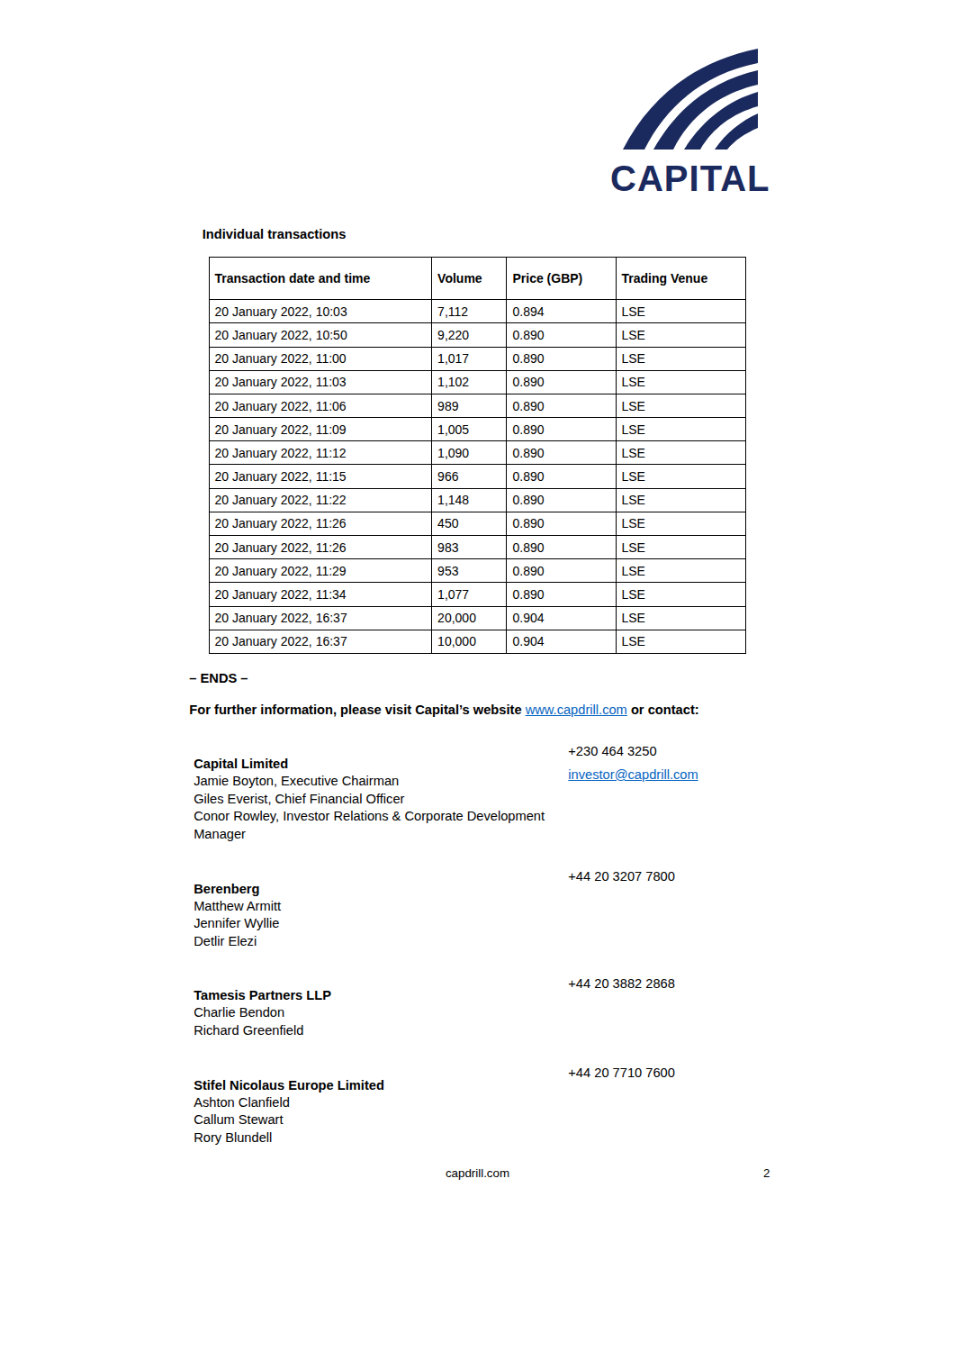CAPITAL
Individual transactions
| Transaction date and time | Volume | Price (GBP) | Trading Venue |
| --- | --- | --- | --- |
| 20 January 2022, 10:03 | 7,112 | 0.894 | LSE |
| 20 January 2022, 10:50 | 9,220 | 0.890 | LSE |
| 20 January 2022, 11:00 | 1,017 | 0.890 | LSE |
| 20 January 2022, 11:03 | 1,102 | 0.890 | LSE |
| 20 January 2022, 11:06 | 989 | 0.890 | LSE |
| 20 January 2022, 11:09 | 1,005 | 0.890 | LSE |
| 20 January 2022, 11:12 | 1,090 | 0.890 | LSE |
| 20 January 2022, 11:15 | 966 | 0.890 | LSE |
| 20 January 2022, 11:22 | 1,148 | 0.890 | LSE |
| 20 January 2022, 11:26 | 450 | 0.890 | LSE |
| 20 January 2022, 11:26 | 983 | 0.890 | LSE |
| 20 January 2022, 11:29 | 953 | 0.890 | LSE |
| 20 January 2022, 11:34 | 1,077 | 0.890 | LSE |
| 20 January 2022, 16:37 | 20,000 | 0.904 | LSE |
| 20 January 2022, 16:37 | 10,000 | 0.904 | LSE |
– ENDS –
For further information, please visit Capital’s website www.capdrill.com or contact:
Capital Limited
Jamie Boyton, Executive Chairman
Giles Everist, Chief Financial Officer
Conor Rowley, Investor Relations & Corporate Development Manager
+230 464 3250
investor@capdrill.com
Berenberg
Matthew Armitt
Jennifer Wyllie
Detlir Elezi
+44 20 3207 7800
Tamesis Partners LLP
Charlie Bendon
Richard Greenfield
+44 20 3882 2868
Stifel Nicolaus Europe Limited
Ashton Clanfield
Callum Stewart
Rory Blundell
+44 20 7710 7600
capdrill.com
2